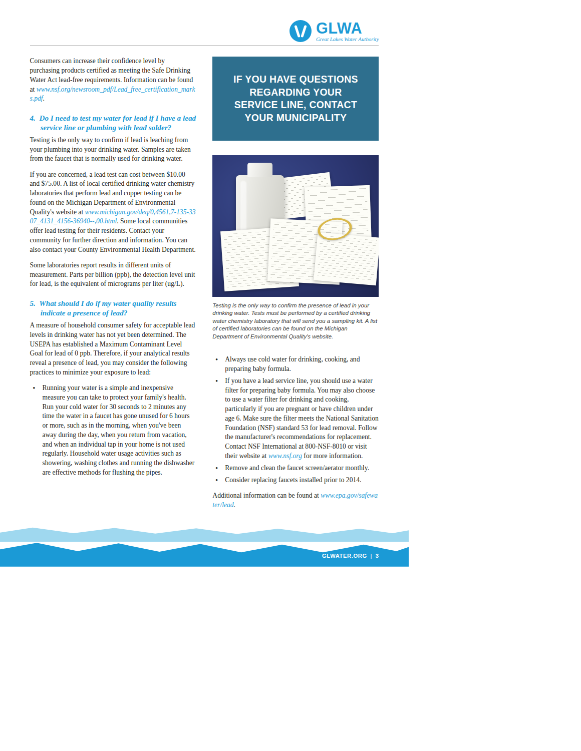GLWA Great Lakes Water Authority
Consumers can increase their confidence level by purchasing products certified as meeting the Safe Drinking Water Act lead-free requirements. Information can be found at www.nsf.org/newsroom_pdf/Lead_free_certification_marks.pdf.
4. Do I need to test my water for lead if I have a lead service line or plumbing with lead solder?
Testing is the only way to confirm if lead is leaching from your plumbing into your drinking water. Samples are taken from the faucet that is normally used for drinking water.
If you are concerned, a lead test can cost between $10.00 and $75.00. A list of local certified drinking water chemistry laboratories that perform lead and copper testing can be found on the Michigan Department of Environmental Quality's website at www.michigan.gov/deq/0,4561,7-135-3307_4131_4156-36940--,00.html. Some local communities offer lead testing for their residents. Contact your community for further direction and information. You can also contact your County Environmental Health Department.
Some laboratories report results in different units of measurement. Parts per billion (ppb), the detection level unit for lead, is the equivalent of micrograms per liter (ug/L).
5. What should I do if my water quality results indicate a presence of lead?
A measure of household consumer safety for acceptable lead levels in drinking water has not yet been determined. The USEPA has established a Maximum Contaminant Level Goal for lead of 0 ppb. Therefore, if your analytical results reveal a presence of lead, you may consider the following practices to minimize your exposure to lead:
Running your water is a simple and inexpensive measure you can take to protect your family's health. Run your cold water for 30 seconds to 2 minutes any time the water in a faucet has gone unused for 6 hours or more, such as in the morning, when you've been away during the day, when you return from vacation, and when an individual tap in your home is not used regularly. Household water usage activities such as showering, washing clothes and running the dishwasher are effective methods for flushing the pipes.
IF YOU HAVE QUESTIONS
REGARDING YOUR
SERVICE LINE, CONTACT
YOUR MUNICIPALITY
Testing is the only way to confirm the presence of lead in your drinking water. Tests must be performed by a certified drinking water chemistry laboratory that will send you a sampling kit. A list of certified laboratories can be found on the Michigan Department of Environmental Quality's website.
Always use cold water for drinking, cooking, and preparing baby formula.
If you have a lead service line, you should use a water filter for preparing baby formula. You may also choose to use a water filter for drinking and cooking, particularly if you are pregnant or have children under age 6. Make sure the filter meets the National Sanitation Foundation (NSF) standard 53 for lead removal. Follow the manufacturer's recommendations for replacement. Contact NSF International at 800-NSF-8010 or visit their website at www.nsf.org for more information.
Remove and clean the faucet screen/aerator monthly.
Consider replacing faucets installed prior to 2014.
Additional information can be found at www.epa.gov/safewater/lead.
GLWATER.ORG|3